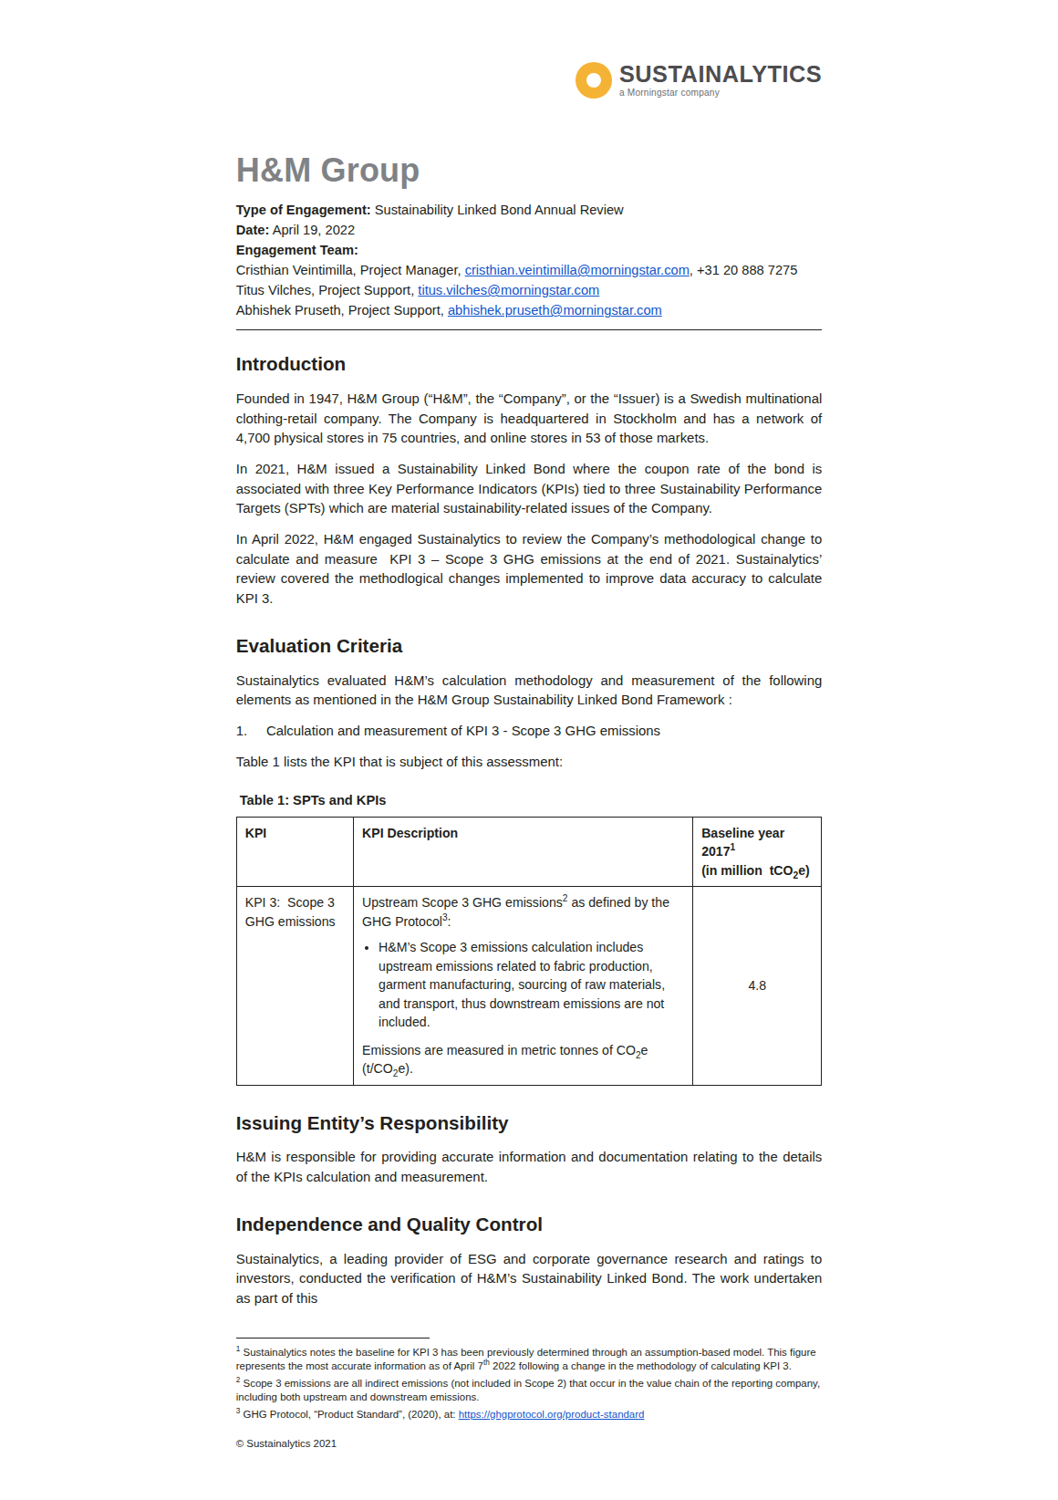SUSTAINALYTICS
a Morningstar company
H&M Group
Type of Engagement: Sustainability Linked Bond Annual Review
Date: April 19, 2022
Engagement Team:
Cristhian Veintimilla, Project Manager, cristhian.veintimilla@morningstar.com, +31 20 888 7275
Titus Vilches, Project Support, titus.vilches@morningstar.com
Abhishek Pruseth, Project Support, abhishek.pruseth@morningstar.com
Introduction
Founded in 1947, H&M Group (“H&M”, the “Company”, or the “Issuer) is a Swedish multinational clothing-retail company. The Company is headquartered in Stockholm and has a network of 4,700 physical stores in 75 countries, and online stores in 53 of those markets.
In 2021, H&M issued a Sustainability Linked Bond where the coupon rate of the bond is associated with three Key Performance Indicators (KPIs) tied to three Sustainability Performance Targets (SPTs) which are material sustainability-related issues of the Company.
In April 2022, H&M engaged Sustainalytics to review the Company’s methodological change to calculate and measure KPI 3 – Scope 3 GHG emissions at the end of 2021. Sustainalytics’ review covered the methodlogical changes implemented to improve data accuracy to calculate KPI 3.
Evaluation Criteria
Sustainalytics evaluated H&M’s calculation methodology and measurement of the following elements as mentioned in the H&M Group Sustainability Linked Bond Framework :
1. Calculation and measurement of KPI 3 - Scope 3 GHG emissions
Table 1 lists the KPI that is subject of this assessment:
Table 1: SPTs and KPIs
| KPI | KPI Description | Baseline year 2017 1 (in million tCO 2 e) |
| --- | --- | --- |
| KPI 3: Scope 3 GHG emissions | Upstream Scope 3 GHG emissions 2 as defined by the GHG Protocol 3 : H&M’s Scope 3 emissions calculation includes upstream emissions related to fabric production, garment manufacturing, sourcing of raw materials, and transport, thus downstream emissions are not included. Emissions are measured in metric tonnes of CO 2 e (t/CO 2 e). | 4.8 |
Issuing Entity’s Responsibility
H&M is responsible for providing accurate information and documentation relating to the details of the KPIs calculation and measurement.
Independence and Quality Control
Sustainalytics, a leading provider of ESG and corporate governance research and ratings to investors, conducted the verification of H&M’s Sustainability Linked Bond. The work undertaken as part of this
1 Sustainalytics notes the baseline for KPI 3 has been previously determined through an assumption-based model. This figure represents the most accurate information as of April 7th 2022 following a change in the methodology of calculating KPI 3.
2 Scope 3 emissions are all indirect emissions (not included in Scope 2) that occur in the value chain of the reporting company, including both upstream and downstream emissions.
3 GHG Protocol, “Product Standard”, (2020), at: https://ghgprotocol.org/product-standard
© Sustainalytics 2021